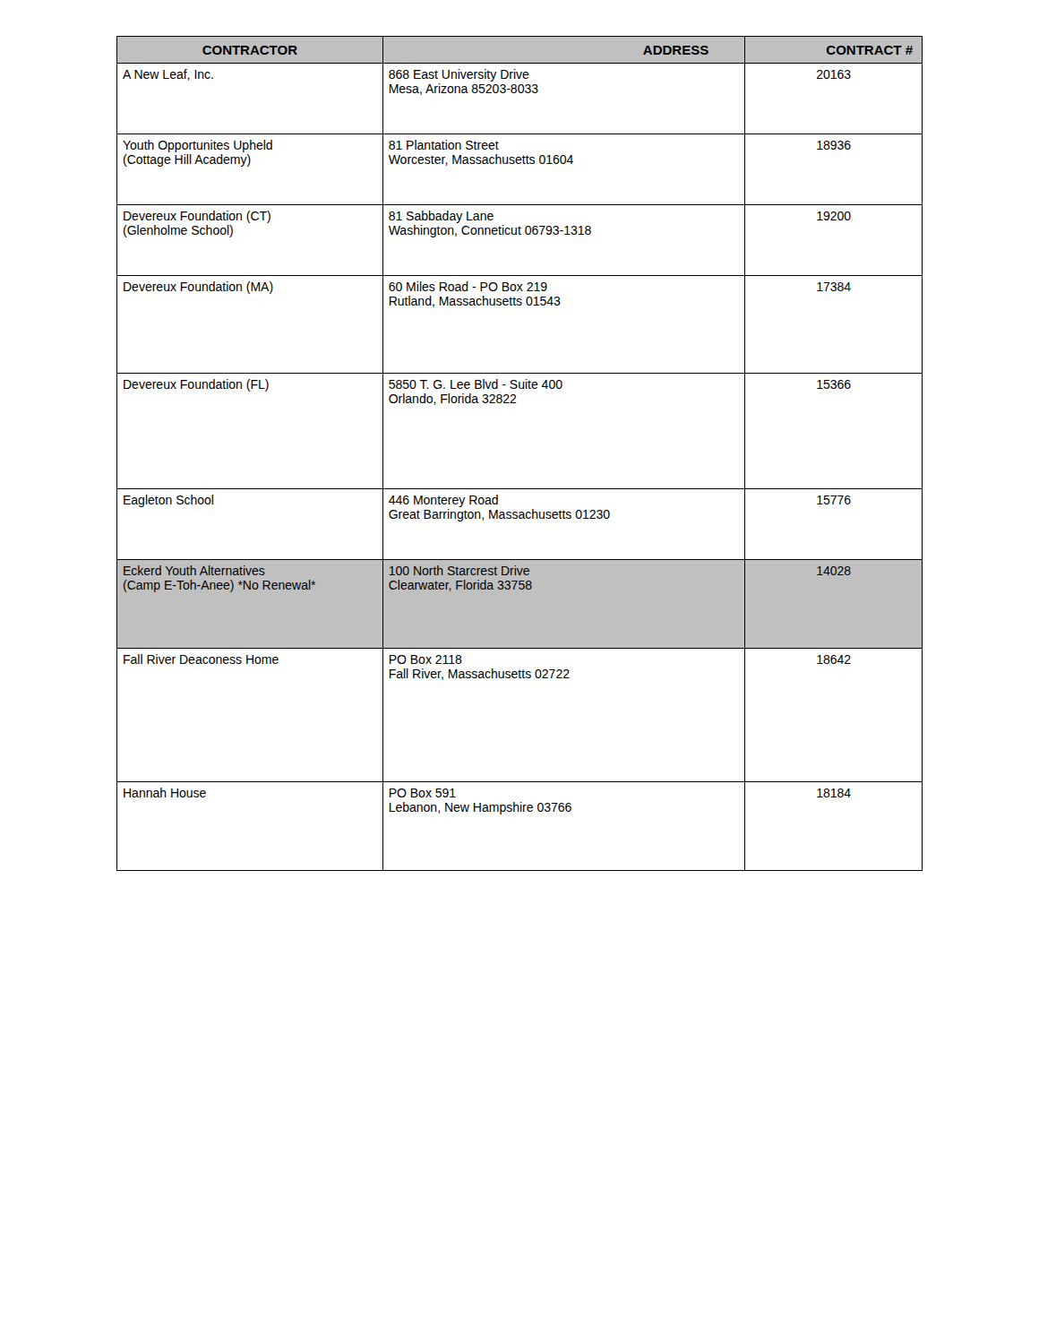| CONTRACTOR | ADDRESS | CONTRACT # |
| --- | --- | --- |
| A New Leaf, Inc. | 868 East University Drive Mesa, Arizona 85203-8033 | 20163 |
| Youth Opportunites Upheld (Cottage Hill Academy) | 81 Plantation Street Worcester, Massachusetts 01604 | 18936 |
| Devereux Foundation (CT) (Glenholme School) | 81 Sabbaday Lane Washington, Conneticut 06793-1318 | 19200 |
| Devereux Foundation (MA) | 60 Miles Road - PO Box 219 Rutland, Massachusetts 01543 | 17384 |
| Devereux Foundation (FL) | 5850 T. G. Lee Blvd - Suite 400 Orlando, Florida 32822 | 15366 |
| Eagleton School | 446 Monterey Road Great Barrington, Massachusetts 01230 | 15776 |
| Eckerd Youth Alternatives (Camp E-Toh-Anee) *No Renewal* | 100 North Starcrest Drive Clearwater, Florida 33758 | 14028 |
| Fall River Deaconess Home | PO Box 2118 Fall River, Massachusetts 02722 | 18642 |
| Hannah House | PO Box 591 Lebanon, New Hampshire 03766 | 18184 |